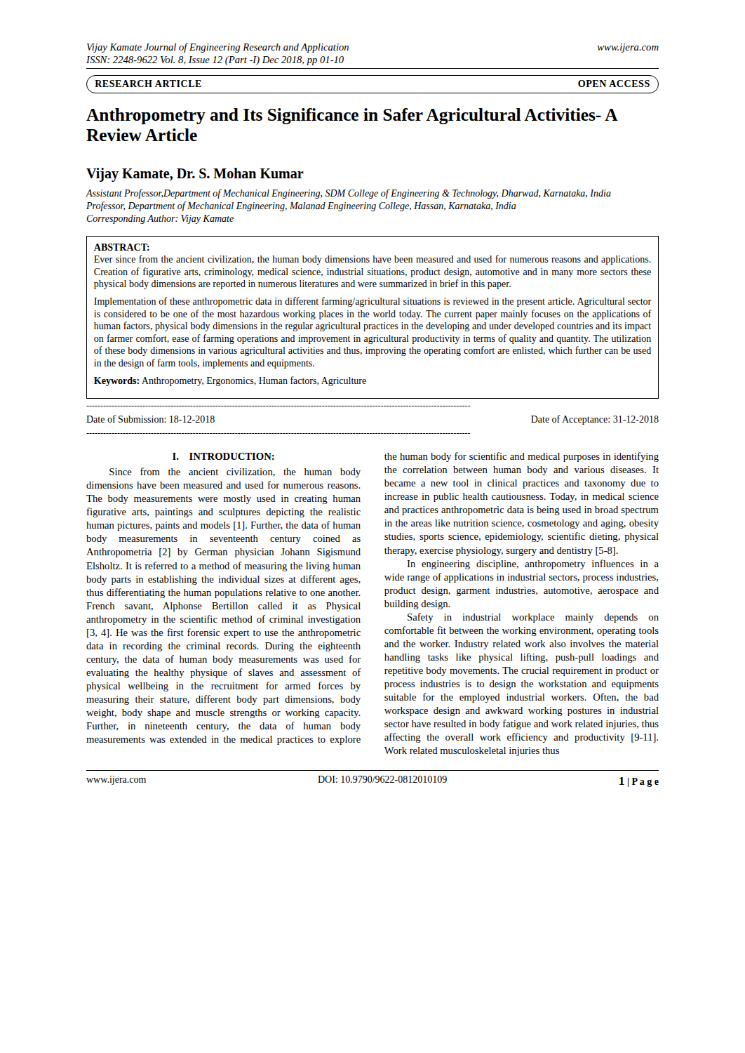Vijay Kamate Journal of Engineering Research and Application www.ijera.com
ISSN: 2248-9622 Vol. 8, Issue 12 (Part -I) Dec 2018, pp 01-10
RESEARCH ARTICLE OPEN ACCESS
Anthropometry and Its Significance in Safer Agricultural Activities- A Review Article
Vijay Kamate, Dr. S. Mohan Kumar
Assistant Professor,Department of Mechanical Engineering, SDM College of Engineering & Technology, Dharwad, Karnataka, India
Professor, Department of Mechanical Engineering, Malanad Engineering College, Hassan, Karnataka, India
Corresponding Author: Vijay Kamate
ABSTRACT:
Ever since from the ancient civilization, the human body dimensions have been measured and used for numerous reasons and applications. Creation of figurative arts, criminology, medical science, industrial situations, product design, automotive and in many more sectors these physical body dimensions are reported in numerous literatures and were summarized in brief in this paper.
Implementation of these anthropometric data in different farming/agricultural situations is reviewed in the present article. Agricultural sector is considered to be one of the most hazardous working places in the world today. The current paper mainly focuses on the applications of human factors, physical body dimensions in the regular agricultural practices in the developing and under developed countries and its impact on farmer comfort, ease of farming operations and improvement in agricultural productivity in terms of quality and quantity. The utilization of these body dimensions in various agricultural activities and thus, improving the operating comfort are enlisted, which further can be used in the design of farm tools, implements and equipments.
Keywords: Anthropometry, Ergonomics, Human factors, Agriculture
-----------------------------------------------------------------------------------------------------------------------------------------
Date of Submission: 18-12-2018 Date of Acceptance: 31-12-2018
-----------------------------------------------------------------------------------------------------------------------------------------
I. INTRODUCTION:
Since from the ancient civilization, the human body dimensions have been measured and used for numerous reasons. The body measurements were mostly used in creating human figurative arts, paintings and sculptures depicting the realistic human pictures, paints and models [1]. Further, the data of human body measurements in seventeenth century coined as Anthropometria [2] by German physician Johann Sigismund Elsholtz. It is referred to a method of measuring the living human body parts in establishing the individual sizes at different ages, thus differentiating the human populations relative to one another. French savant, Alphonse Bertillon called it as Physical anthropometry in the scientific method of criminal investigation [3, 4]. He was the first forensic expert to use the anthropometric data in recording the criminal records. During the eighteenth century, the data of human body measurements was used for evaluating the healthy physique of slaves and assessment of physical wellbeing in the recruitment for armed forces by measuring their stature, different body part dimensions, body weight, body shape and muscle strengths or working capacity. Further, in nineteenth century, the data of human body measurements was extended in the medical practices to explore the human body for scientific and medical purposes in identifying the correlation between human body and various diseases. It became a new tool in clinical practices and taxonomy due to increase in public health cautiousness. Today, in medical science and practices anthropometric data is being used in broad spectrum in the areas like nutrition science, cosmetology and aging, obesity studies, sports science, epidemiology, scientific dieting, physical therapy, exercise physiology, surgery and dentistry [5-8].
In engineering discipline, anthropometry influences in a wide range of applications in industrial sectors, process industries, product design, garment industries, automotive, aerospace and building design.
Safety in industrial workplace mainly depends on comfortable fit between the working environment, operating tools and the worker. Industry related work also involves the material handling tasks like physical lifting, push-pull loadings and repetitive body movements. The crucial requirement in product or process industries is to design the workstation and equipments suitable for the employed industrial workers. Often, the bad workspace design and awkward working postures in industrial sector have resulted in body fatigue and work related injuries, thus affecting the overall work efficiency and productivity [9-11]. Work related musculoskeletal injuries thus
www.ijera.com DOI: 10.9790/9622-0812010109 1 | P a g e